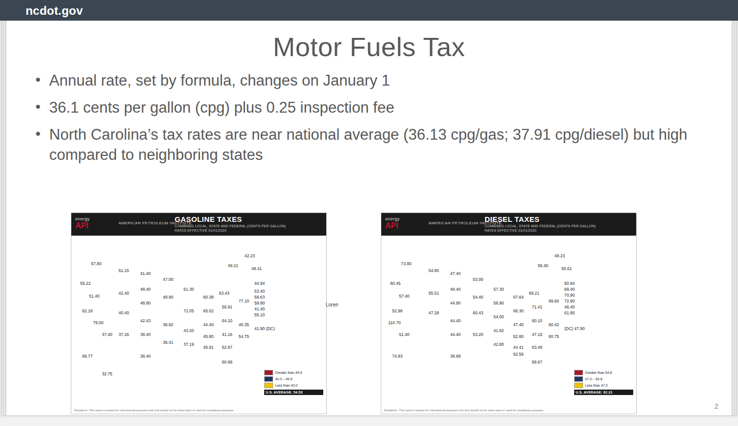ncdot.gov
Motor Fuels Tax
Annual rate, set by formula, changes on January 1
36.1 cents per gallon (cpg) plus 0.25 inspection fee
North Carolina’s tax rates are near national average (36.13 cpg/gas; 37.91 cpg/diesel) but high compared to neighboring states
energy API
AMERICAN PETROLEUM INSTITUTE
GASOLINE TAXES
COMBINED LOCAL, STATE AND FEDERAL (CENTS PER GALLON)
RATES EFFECTIVE 01/01/2020
67.80 55.22 51.40 62.18 79.00 37.40 66.77 37.26 51.15 42.40 40.40 41.40 48.40 48.80 42.43 38.40 38.40 47.00 48.90 36.82 36.41 51.30 72.05 43.20 37.19 60.38 65.02 44.40 45.80 45.81 56.91 64.10 41.16 52.87 60.68 77.10 40.35 54.75 42.23 49.21 48.41 44.94 53.40 58.63 59.80 41.40 55.10 41.90 (DC) 63.43 32.75
Greater than 49.5
40.0 – 49.5
Less than 40.0
U.S. AVERAGE: 54.53
Disclaimer: This report is posted for informational purposes only and should not be relied upon or used for compliance purposes.
energy API
AMERICAN PETROLEUM INSTITUTE
DIESEL TAXES
COMBINED LOCAL, STATE AND FEDERAL (CENTS PER GALLON)
RATES EFFECTIVE 01/01/2020
73.80 60.45 57.40 52.96 110.70 51.40 74.83 54.80 55.51 47.28 47.40 48.40 44.90 44.40 44.40 38.68 53.00 54.40 60.43 53.20 57.30 56.90 54.00 41.82 42.80 67.64 66.30 47.40 52.80 44.41 71.41 60.10 47.15 63.49 58.67 99.60 60.42 60.75 48.23 56.40 55.61 50.94 69.40 70.90 72.90 46.40 61.85 (DC) 47.90 69.21 62.56
Greater than 54.8
47.0 – 54.8
Less than 47.0
U.S. AVERAGE: 62.31
Disclaimer: This report is posted for informational purposes only and should not be relied upon or used for compliance purposes.
Loren
2